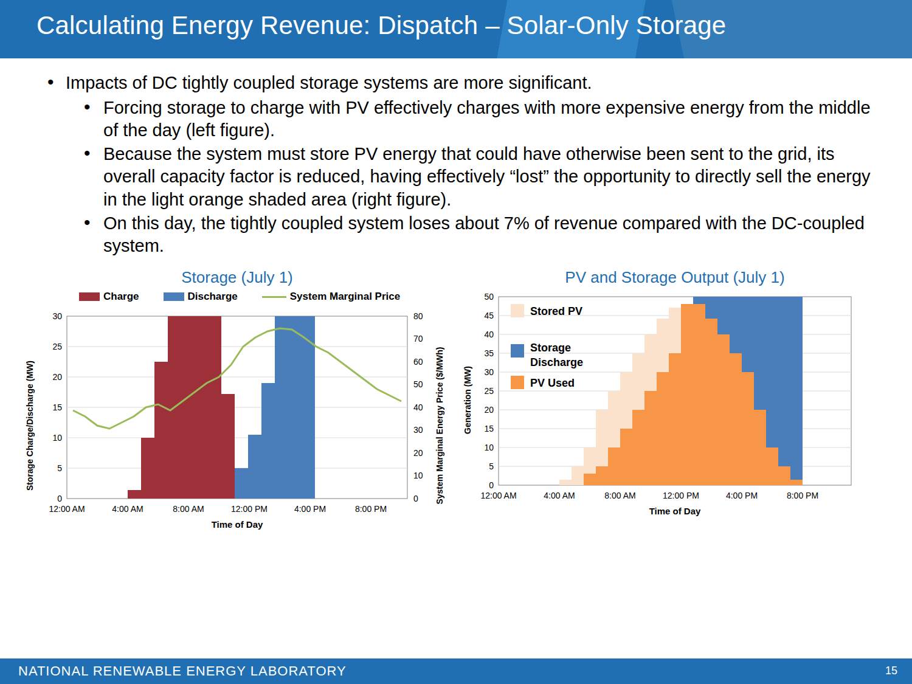Calculating Energy Revenue: Dispatch – Solar-Only Storage
Impacts of DC tightly coupled storage systems are more significant.
Forcing storage to charge with PV effectively charges with more expensive energy from the middle of the day (left figure).
Because the system must store PV energy that could have otherwise been sent to the grid, its overall capacity factor is reduced, having effectively “lost” the opportunity to directly sell the energy in the light orange shaded area (right figure).
On this day, the tightly coupled system loses about 7% of revenue compared with the DC-coupled system.
Storage (July 1)
Charge Discharge System Marginal Price
Storage Charge/Discharge (MW) System Marginal Energy Price ($/MWh) 30 25 20 15 10 5 0 80 70 60 50 40 30 20 10 0 12:00 AM 4:00 AM 8:00 AM 12:00 PM 4:00 PM 8:00 PM Time of Day
PV and Storage Output (July 1)
Generation (MW) 50 45 40 35 30 25 20 15 10 5 0 12:00 AM 4:00 AM 8:00 AM 12:00 PM 4:00 PM 8:00 PM Time of Day Stored PV Storage Discharge PV Used
NATIONAL RENEWABLE ENERGY LABORATORY
15